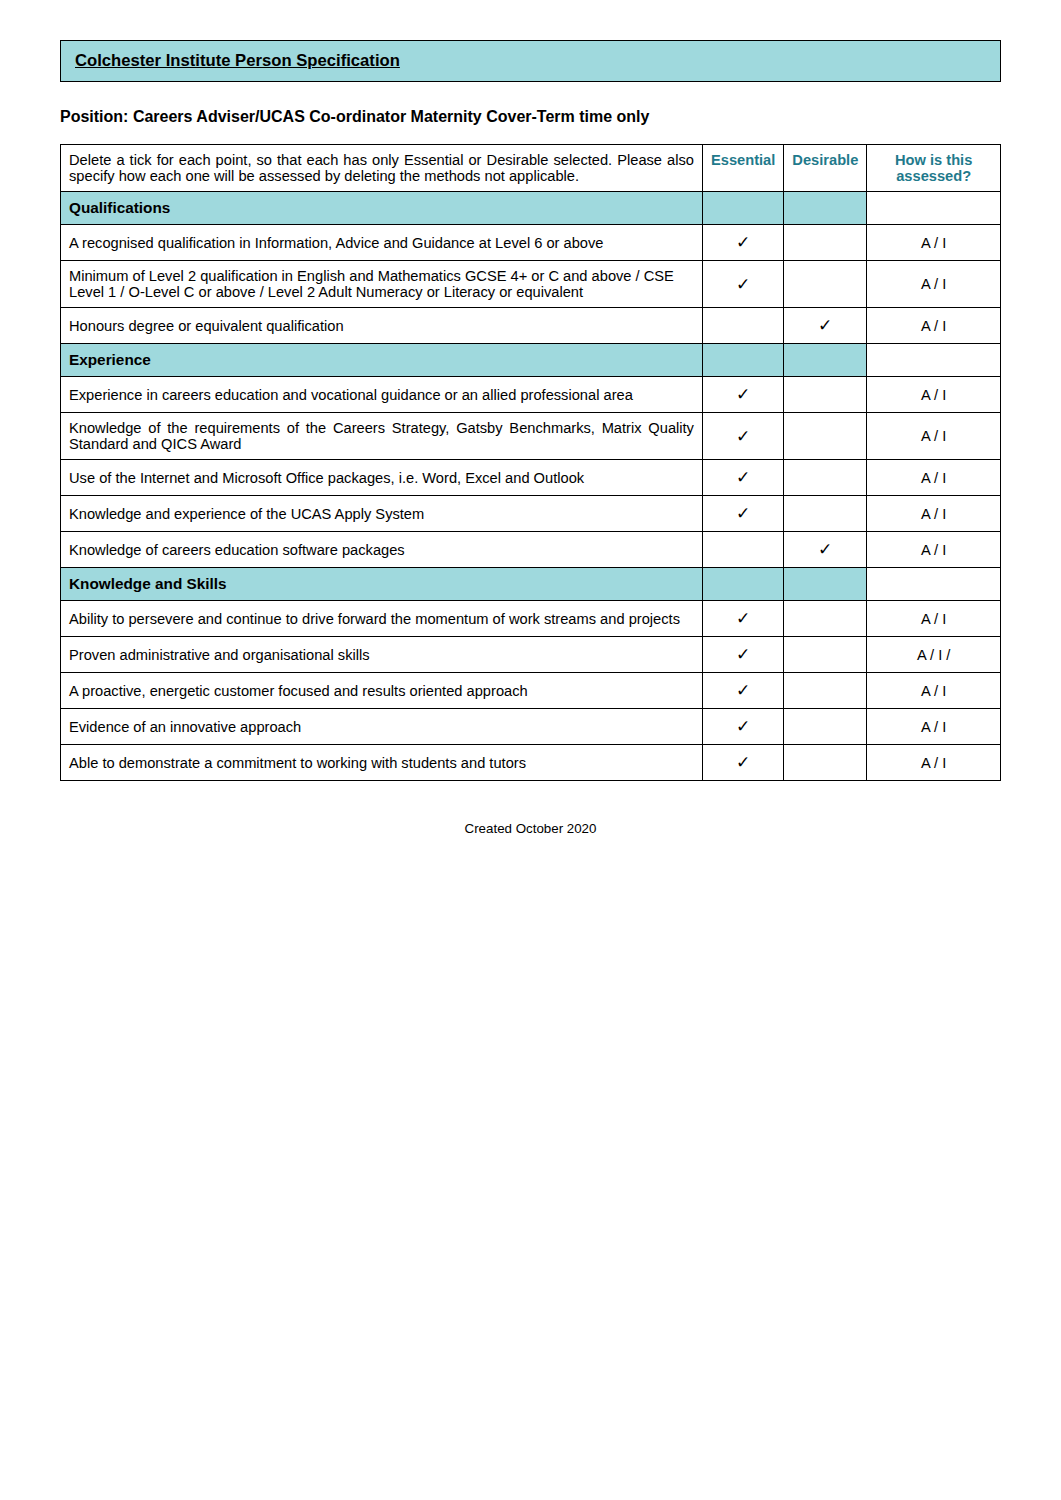Colchester Institute Person Specification
Position: Careers Adviser/UCAS Co-ordinator Maternity Cover-Term time only
| Delete a tick for each point, so that each has only Essential or Desirable selected. Please also specify how each one will be assessed by deleting the methods not applicable. | Essential | Desirable | How is this assessed? |
| Qualifications | | | |
| A recognised qualification in Information, Advice and Guidance at Level 6 or above | ✓ | | A / I |
| Minimum of Level 2 qualification in English and Mathematics GCSE 4+ or C and above / CSE Level 1 / O-Level C or above / Level 2 Adult Numeracy or Literacy or equivalent | ✓ | | A / I |
| Honours degree or equivalent qualification | | ✓ | A / I |
| Experience | | | |
| Experience in careers education and vocational guidance or an allied professional area | ✓ | | A / I |
| Knowledge of the requirements of the Careers Strategy, Gatsby Benchmarks, Matrix Quality Standard and QICS Award | ✓ | | A / I |
| Use of the Internet and Microsoft Office packages, i.e. Word, Excel and Outlook | ✓ | | A / I |
| Knowledge and experience of the UCAS Apply System | ✓ | | A / I |
| Knowledge of careers education software packages | | ✓ | A / I |
| Knowledge and Skills | | | |
| Ability to persevere and continue to drive forward the momentum of work streams and projects | ✓ | | A / I |
| Proven administrative and organisational skills | ✓ | | A / I / |
| A proactive, energetic customer focused and results oriented approach | ✓ | | A / I |
| Evidence of an innovative approach | ✓ | | A / I |
| Able to demonstrate a commitment to working with students and tutors | ✓ | | A / I |
Created October 2020